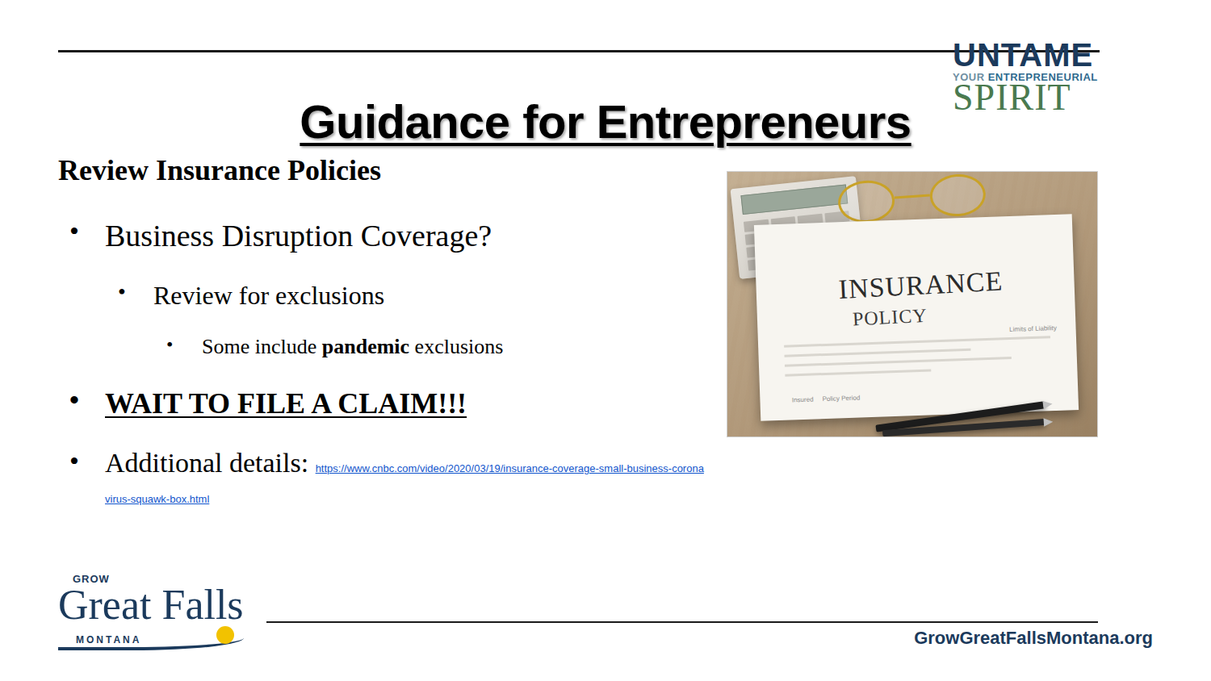Guidance for Entrepreneurs
UNTAME
YOUR ENTREPRENEURIAL
SPIRIT
Review Insurance Policies
Business Disruption Coverage?
Review for exclusions
Some include pandemic exclusions
WAIT TO FILE A CLAIM!!!
Additional details: https://www.cnbc.com/video/2020/03/19/insurance-coverage-small-business-coronavirus-squawk-box.html
INSURANCE
POLICY
Limits of Liability
Insured Policy Period
GROW
Great Falls
MONTANA
GrowGreatFallsMontana.org